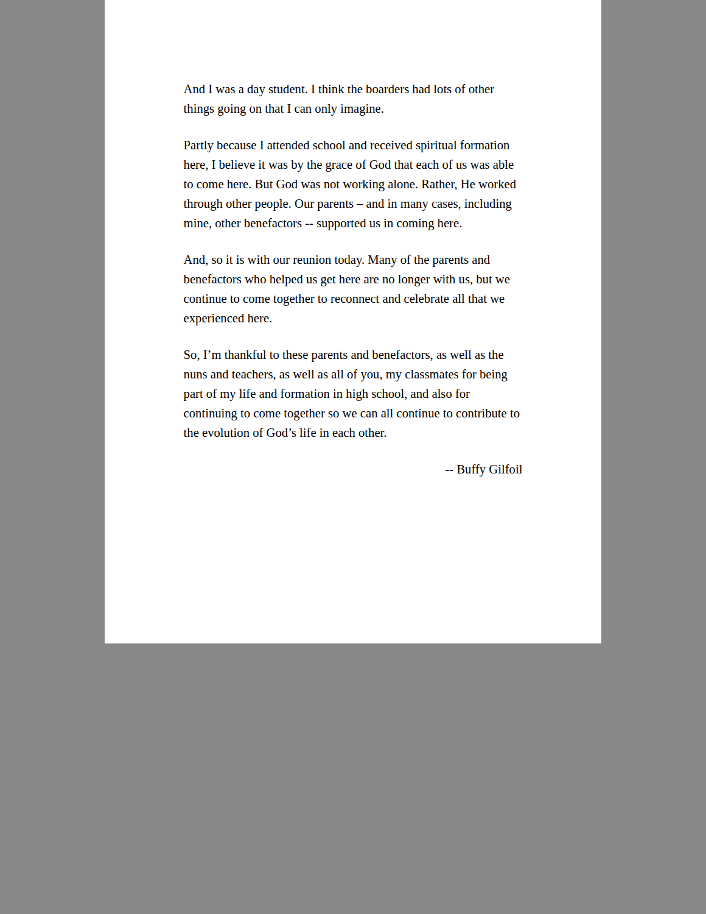And I was a day student. I think the boarders had lots of other things going on that I can only imagine.
Partly because I attended school and received spiritual formation here, I believe it was by the grace of God that each of us was able to come here. But God was not working alone. Rather, He worked through other people. Our parents – and in many cases, including mine, other benefactors -- supported us in coming here.
And, so it is with our reunion today. Many of the parents and benefactors who helped us get here are no longer with us, but we continue to come together to reconnect and celebrate all that we experienced here.
So, I’m thankful to these parents and benefactors, as well as the nuns and teachers, as well as all of you, my classmates for being part of my life and formation in high school, and also for continuing to come together so we can all continue to contribute to the evolution of God’s life in each other.
-- Buffy Gilfoil